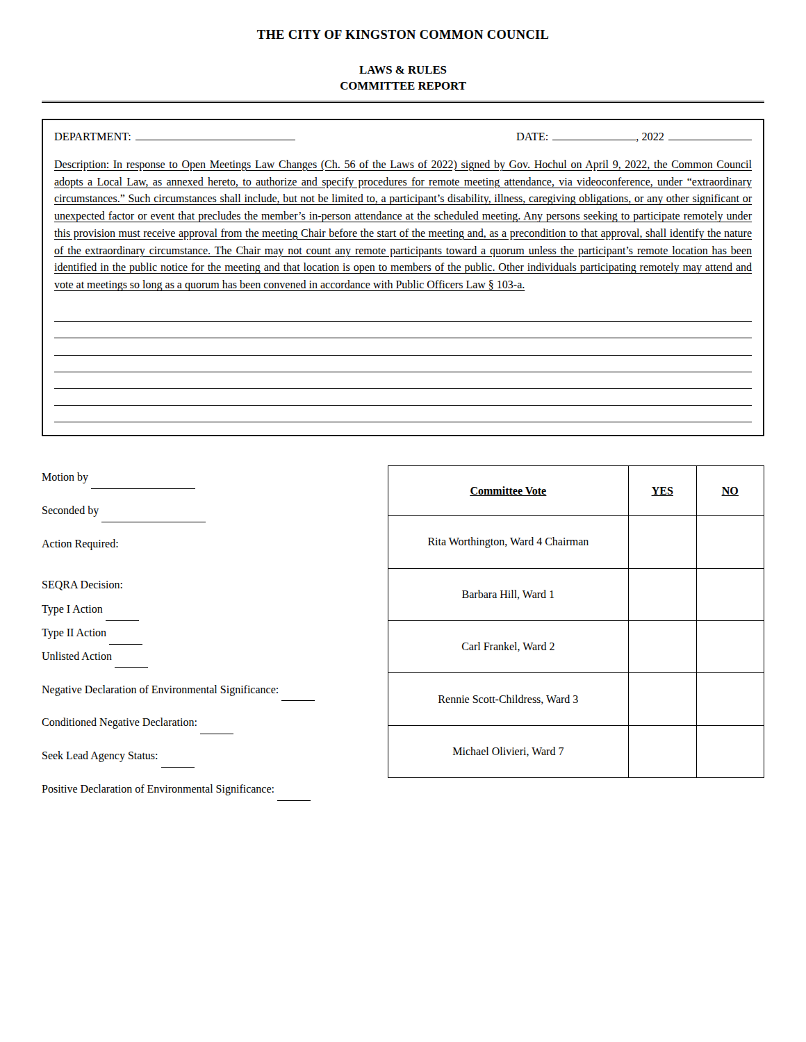THE CITY OF KINGSTON COMMON COUNCIL
LAWS & RULES
COMMITTEE REPORT
DEPARTMENT: DATE: , 2022
Description: In response to Open Meetings Law Changes (Ch. 56 of the Laws of 2022) signed by Gov. Hochul on April 9, 2022, the Common Council adopts a Local Law, as annexed hereto, to authorize and specify procedures for remote meeting attendance, via videoconference, under “extraordinary circumstances.” Such circumstances shall include, but not be limited to, a participant’s disability, illness, caregiving obligations, or any other significant or unexpected factor or event that precludes the member’s in-person attendance at the scheduled meeting. Any persons seeking to participate remotely under this provision must receive approval from the meeting Chair before the start of the meeting and, as a precondition to that approval, shall identify the nature of the extraordinary circumstance. The Chair may not count any remote participants toward a quorum unless the participant’s remote location has been identified in the public notice for the meeting and that location is open to members of the public. Other individuals participating remotely may attend and vote at meetings so long as a quorum has been convened in accordance with Public Officers Law § 103-a.
Motion by
Seconded by
Action Required:
SEQRA Decision:
Type I Action
Type II Action
Unlisted Action
Negative Declaration of Environmental Significance:
Conditioned Negative Declaration:
Seek Lead Agency Status:
Positive Declaration of Environmental Significance:
| Committee Vote | YES | NO |
| --- | --- | --- |
| Rita Worthington, Ward 4 Chairman | | |
| Barbara Hill, Ward 1 | | |
| Carl Frankel, Ward 2 | | |
| Rennie Scott-Childress, Ward 3 | | |
| Michael Olivieri, Ward 7 | | |